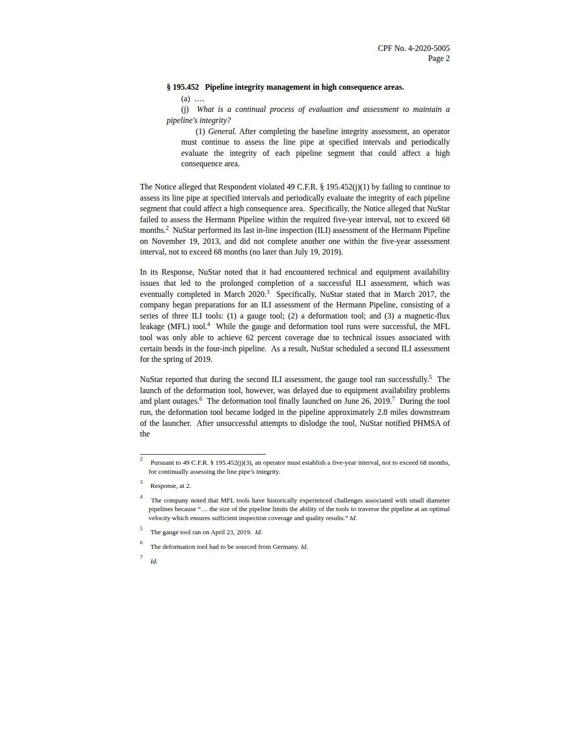CPF No. 4-2020-5005
Page 2
§ 195.452 Pipeline integrity management in high consequence areas.
(a) ….
(j) What is a continual process of evaluation and assessment to maintain a pipeline's integrity?
(1) General. After completing the baseline integrity assessment, an operator must continue to assess the line pipe at specified intervals and periodically evaluate the integrity of each pipeline segment that could affect a high consequence area.
The Notice alleged that Respondent violated 49 C.F.R. § 195.452(j)(1) by failing to continue to assess its line pipe at specified intervals and periodically evaluate the integrity of each pipeline segment that could affect a high consequence area. Specifically, the Notice alleged that NuStar failed to assess the Hermann Pipeline within the required five-year interval, not to exceed 68 months.2 NuStar performed its last in-line inspection (ILI) assessment of the Hermann Pipeline on November 19, 2013, and did not complete another one within the five-year assessment interval, not to exceed 68 months (no later than July 19, 2019).
In its Response, NuStar noted that it had encountered technical and equipment availability issues that led to the prolonged completion of a successful ILI assessment, which was eventually completed in March 2020.3 Specifically, NuStar stated that in March 2017, the company began preparations for an ILI assessment of the Hermann Pipeline, consisting of a series of three ILI tools: (1) a gauge tool; (2) a deformation tool; and (3) a magnetic-flux leakage (MFL) tool.4 While the gauge and deformation tool runs were successful, the MFL tool was only able to achieve 62 percent coverage due to technical issues associated with certain bends in the four-inch pipeline. As a result, NuStar scheduled a second ILI assessment for the spring of 2019.
NuStar reported that during the second ILI assessment, the gauge tool ran successfully.5 The launch of the deformation tool, however, was delayed due to equipment availability problems and plant outages.6 The deformation tool finally launched on June 26, 2019.7 During the tool run, the deformation tool became lodged in the pipeline approximately 2.8 miles downstream of the launcher. After unsuccessful attempts to dislodge the tool, NuStar notified PHMSA of the
2 Pursuant to 49 C.F.R. § 195.452(j)(3), an operator must establish a five-year interval, not to exceed 68 months, for continually assessing the line pipe’s integrity.
3 Response, at 2.
4 The company noted that MFL tools have historically experienced challenges associated with small diameter pipelines because “… the size of the pipeline limits the ability of the tools to traverse the pipeline at an optimal velocity which ensures sufficient inspection coverage and quality results.” Id.
5 The gauge tool ran on April 23, 2019. Id.
6 The deformation tool had to be sourced from Germany. Id.
7 Id.